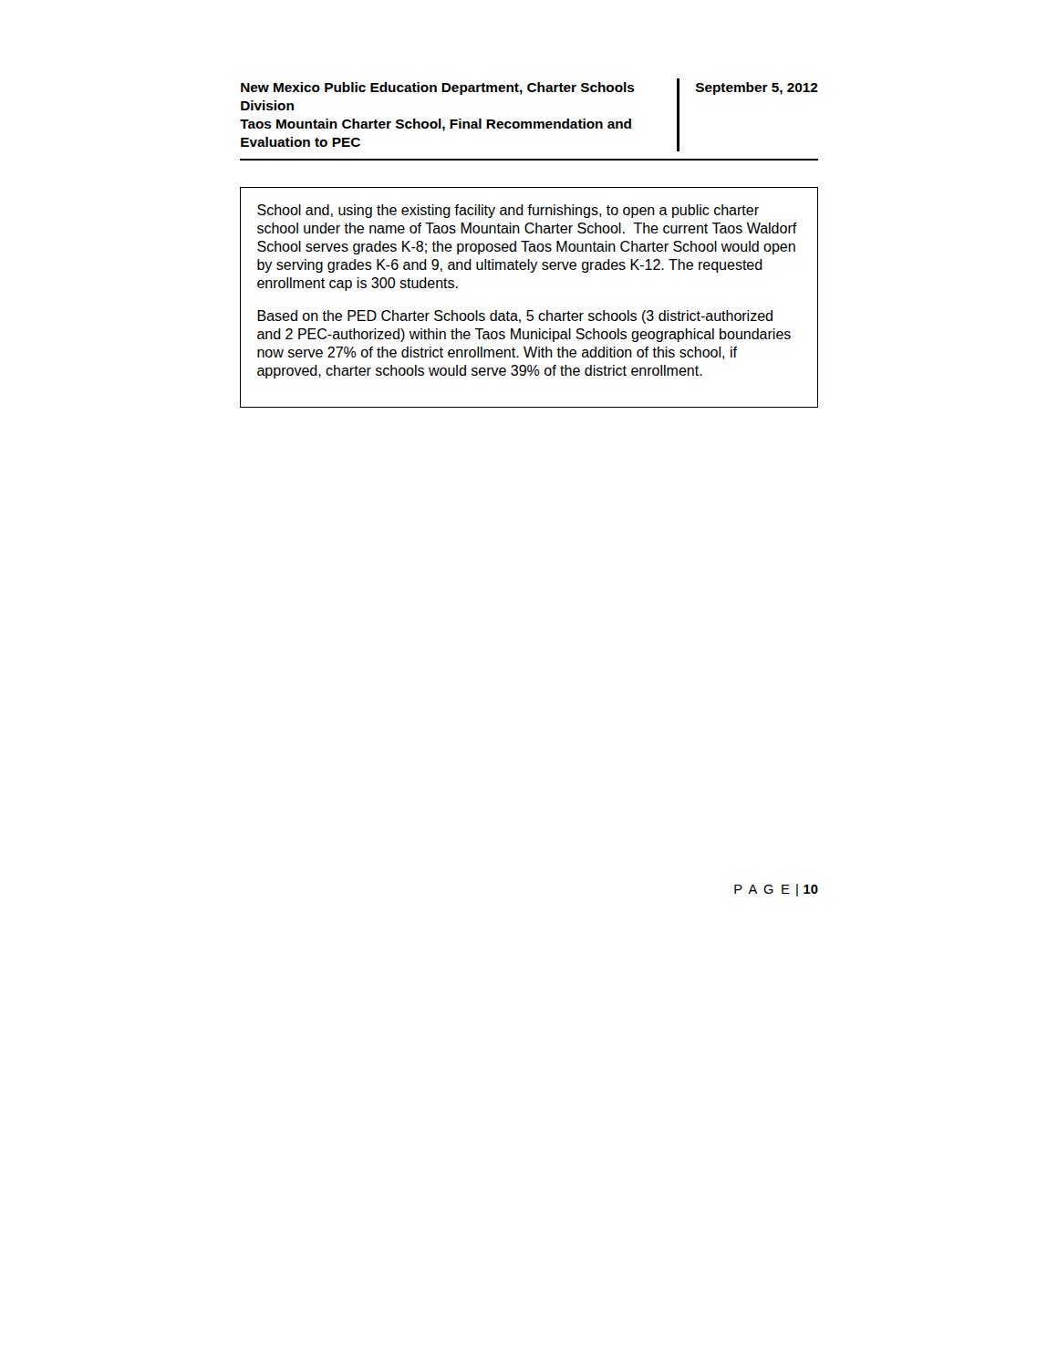New Mexico Public Education Department, Charter Schools Division
Taos Mountain Charter School, Final Recommendation and Evaluation to PEC
September 5, 2012
School and, using the existing facility and furnishings, to open a public charter school under the name of Taos Mountain Charter School. The current Taos Waldorf School serves grades K-8; the proposed Taos Mountain Charter School would open by serving grades K-6 and 9, and ultimately serve grades K-12. The requested enrollment cap is 300 students.
Based on the PED Charter Schools data, 5 charter schools (3 district-authorized and 2 PEC-authorized) within the Taos Municipal Schools geographical boundaries now serve 27% of the district enrollment. With the addition of this school, if approved, charter schools would serve 39% of the district enrollment.
P A G E | 10